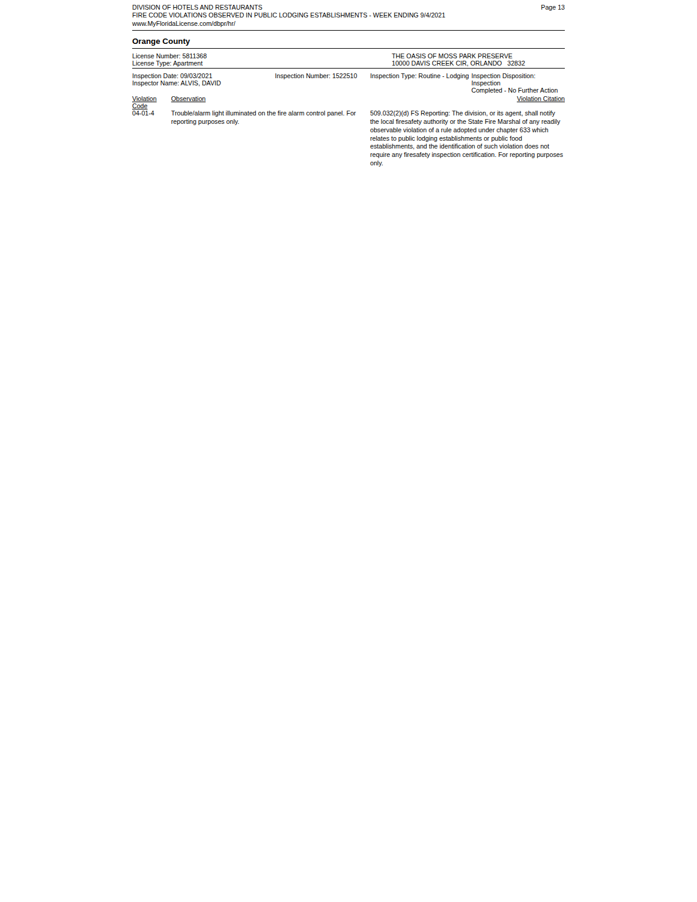Page 13
DIVISION OF HOTELS AND RESTAURANTS
FIRE CODE VIOLATIONS OBSERVED IN PUBLIC LODGING ESTABLISHMENTS - WEEK ENDING 9/4/2021
www.MyFloridaLicense.com/dbpr/hr/
Orange County
| License Number: 5811368 | THE OASIS OF MOSS PARK PRESERVE |
| License Type: Apartment | 10000 DAVIS CREEK CIR, ORLANDO 32832 |
| Inspection Date: 09/03/2021 Inspector Name: ALVIS, DAVID | Inspection Number: 1522510 | / Inspection Type: Routine - Lodging / Inspection Disposition: Inspection Completed - No Further Action / |
| Violation Code | Observation | Violation Citation |
| 04-01-4 | Trouble/alarm light illuminated on the fire alarm control panel. For reporting purposes only. | 509.032(2)(d) FS Reporting: The division, or its agent, shall notify the local firesafety authority or the State Fire Marshal of any readily observable violation of a rule adopted under chapter 633 which relates to public lodging establishments or public food establishments, and the identification of such violation does not require any firesafety inspection certification. For reporting purposes only. |